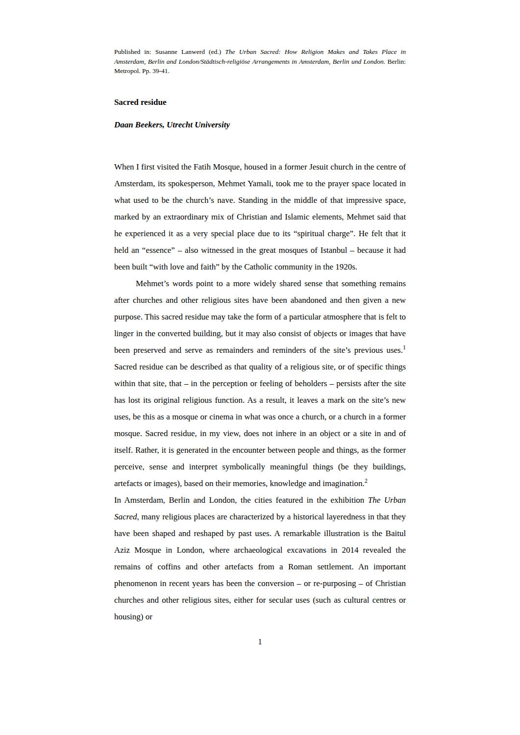Published in: Susanne Lanwerd (ed.) The Urban Sacred: How Religion Makes and Takes Place in Amsterdam, Berlin and London/Städtisch-religiöse Arrangements in Amsterdam, Berlin und London. Berlin: Metropol. Pp. 39-41.
Sacred residue
Daan Beekers, Utrecht University
When I first visited the Fatih Mosque, housed in a former Jesuit church in the centre of Amsterdam, its spokesperson, Mehmet Yamali, took me to the prayer space located in what used to be the church’s nave. Standing in the middle of that impressive space, marked by an extraordinary mix of Christian and Islamic elements, Mehmet said that he experienced it as a very special place due to its “spiritual charge”. He felt that it held an “essence” – also witnessed in the great mosques of Istanbul – because it had been built “with love and faith” by the Catholic community in the 1920s.
Mehmet’s words point to a more widely shared sense that something remains after churches and other religious sites have been abandoned and then given a new purpose. This sacred residue may take the form of a particular atmosphere that is felt to linger in the converted building, but it may also consist of objects or images that have been preserved and serve as remainders and reminders of the site’s previous uses.1 Sacred residue can be described as that quality of a religious site, or of specific things within that site, that – in the perception or feeling of beholders – persists after the site has lost its original religious function. As a result, it leaves a mark on the site’s new uses, be this as a mosque or cinema in what was once a church, or a church in a former mosque. Sacred residue, in my view, does not inhere in an object or a site in and of itself. Rather, it is generated in the encounter between people and things, as the former perceive, sense and interpret symbolically meaningful things (be they buildings, artefacts or images), based on their memories, knowledge and imagination.2
In Amsterdam, Berlin and London, the cities featured in the exhibition The Urban Sacred, many religious places are characterized by a historical layeredness in that they have been shaped and reshaped by past uses. A remarkable illustration is the Baitul Aziz Mosque in London, where archaeological excavations in 2014 revealed the remains of coffins and other artefacts from a Roman settlement. An important phenomenon in recent years has been the conversion – or re-purposing – of Christian churches and other religious sites, either for secular uses (such as cultural centres or housing) or
1